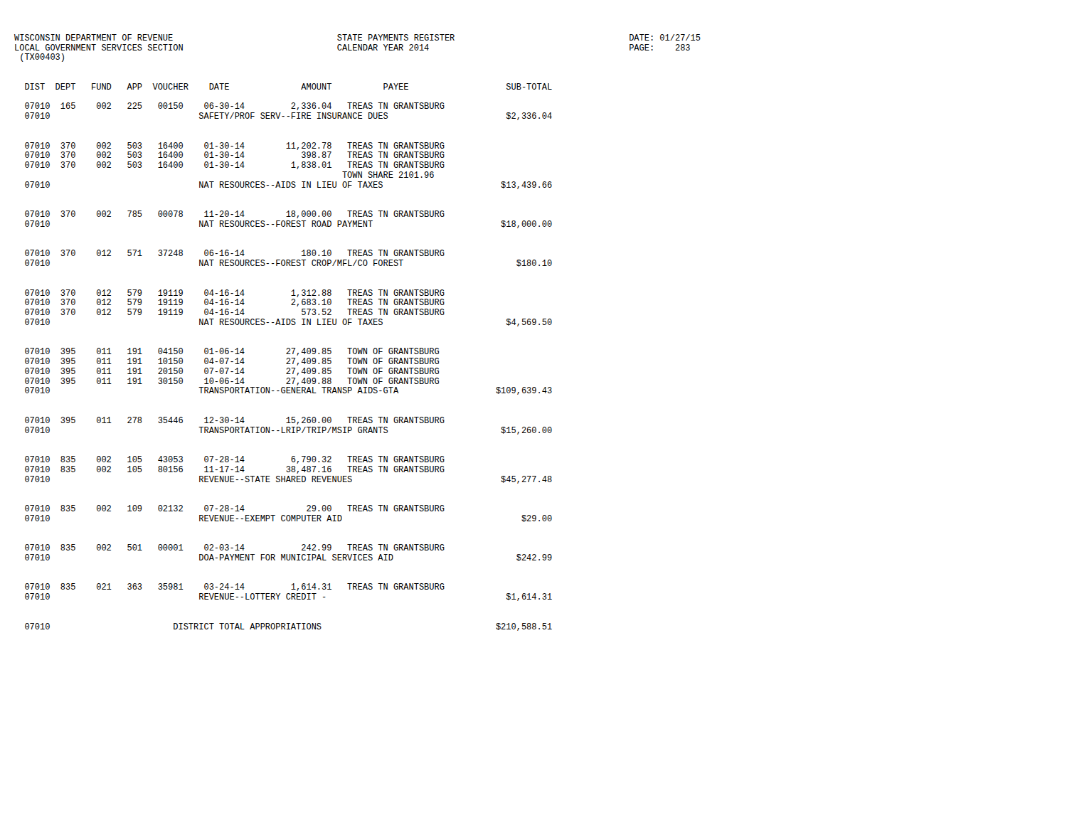WISCONSIN DEPARTMENT OF REVENUE STATE PAYMENTS REGISTER DATE: 01/27/15 LOCAL GOVERNMENT SERVICES SECTION CALENDAR YEAR 2014 PAGE: 283 (TX00403) DIST DEPT FUND APP VOUCHER DATE AMOUNT PAYEE SUB-TOTAL 07010 165 002 225 00150 06-30-14 2,336.04 TREAS TN GRANTSBURG 07010 SAFETY/PROF SERV--FIRE INSURANCE DUES $2,336.04 07010 370 002 503 16400 01-30-14 11,202.78 TREAS TN GRANTSBURG 07010 370 002 503 16400 01-30-14 398.87 TREAS TN GRANTSBURG 07010 370 002 503 16400 01-30-14 1,838.01 TREAS TN GRANTSBURG TOWN SHARE 2101.96 07010 NAT RESOURCES--AIDS IN LIEU OF TAXES $13,439.66 07010 370 002 785 00078 11-20-14 18,000.00 TREAS TN GRANTSBURG 07010 NAT RESOURCES--FOREST ROAD PAYMENT $18,000.00 07010 370 012 571 37248 06-16-14 180.10 TREAS TN GRANTSBURG 07010 NAT RESOURCES--FOREST CROP/MFL/CO FOREST $180.10 07010 370 012 579 19119 04-16-14 1,312.88 TREAS TN GRANTSBURG 07010 370 012 579 19119 04-16-14 2,683.10 TREAS TN GRANTSBURG 07010 370 012 579 19119 04-16-14 573.52 TREAS TN GRANTSBURG 07010 NAT RESOURCES--AIDS IN LIEU OF TAXES $4,569.50 07010 395 011 191 04150 01-06-14 27,409.85 TOWN OF GRANTSBURG 07010 395 011 191 10150 04-07-14 27,409.85 TOWN OF GRANTSBURG 07010 395 011 191 20150 07-07-14 27,409.85 TOWN OF GRANTSBURG 07010 395 011 191 30150 10-06-14 27,409.88 TOWN OF GRANTSBURG 07010 TRANSPORTATION--GENERAL TRANSP AIDS-GTA $109,639.43 07010 395 011 278 35446 12-30-14 15,260.00 TREAS TN GRANTSBURG 07010 TRANSPORTATION--LRIP/TRIP/MSIP GRANTS $15,260.00 07010 835 002 105 43053 07-28-14 6,790.32 TREAS TN GRANTSBURG 07010 835 002 105 80156 11-17-14 38,487.16 TREAS TN GRANTSBURG 07010 REVENUE--STATE SHARED REVENUES $45,277.48 07010 835 002 109 02132 07-28-14 29.00 TREAS TN GRANTSBURG 07010 REVENUE--EXEMPT COMPUTER AID $29.00 07010 835 002 501 00001 02-03-14 242.99 TREAS TN GRANTSBURG 07010 DOA-PAYMENT FOR MUNICIPAL SERVICES AID $242.99 07010 835 021 363 35981 03-24-14 1,614.31 TREAS TN GRANTSBURG 07010 REVENUE--LOTTERY CREDIT - $1,614.31 07010 DISTRICT TOTAL APPROPRIATIONS $210,588.51